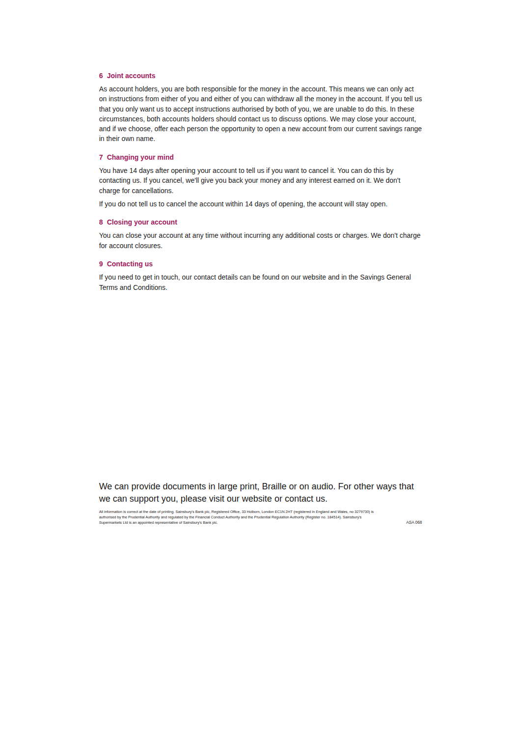6 Joint accounts
As account holders, you are both responsible for the money in the account. This means we can only act on instructions from either of you and either of you can withdraw all the money in the account. If you tell us that you only want us to accept instructions authorised by both of you, we are unable to do this. In these circumstances, both accounts holders should contact us to discuss options. We may close your account, and if we choose, offer each person the opportunity to open a new account from our current savings range in their own name.
7 Changing your mind
You have 14 days after opening your account to tell us if you want to cancel it. You can do this by contacting us. If you cancel, we'll give you back your money and any interest earned on it. We don't charge for cancellations.
If you do not tell us to cancel the account within 14 days of opening, the account will stay open.
8 Closing your account
You can close your account at any time without incurring any additional costs or charges. We don't charge for account closures.
9 Contacting us
If you need to get in touch, our contact details can be found on our website and in the Savings General Terms and Conditions.
We can provide documents in large print, Braille or on audio. For other ways that we can support you, please visit our website or contact us.
All information is correct at the date of printing. Sainsbury's Bank plc, Registered Office, 33 Holborn, London EC1N 2HT (registered in England and Wales, no 3279730) is authorised by the Prudential Authority and regulated by the Financial Conduct Authority and the Prudential Regulation Authority (Register no. 184514). Sainsbury's Supermarkets Ltd is an appointed representative of Sainsbury's Bank plc.
ASA 068